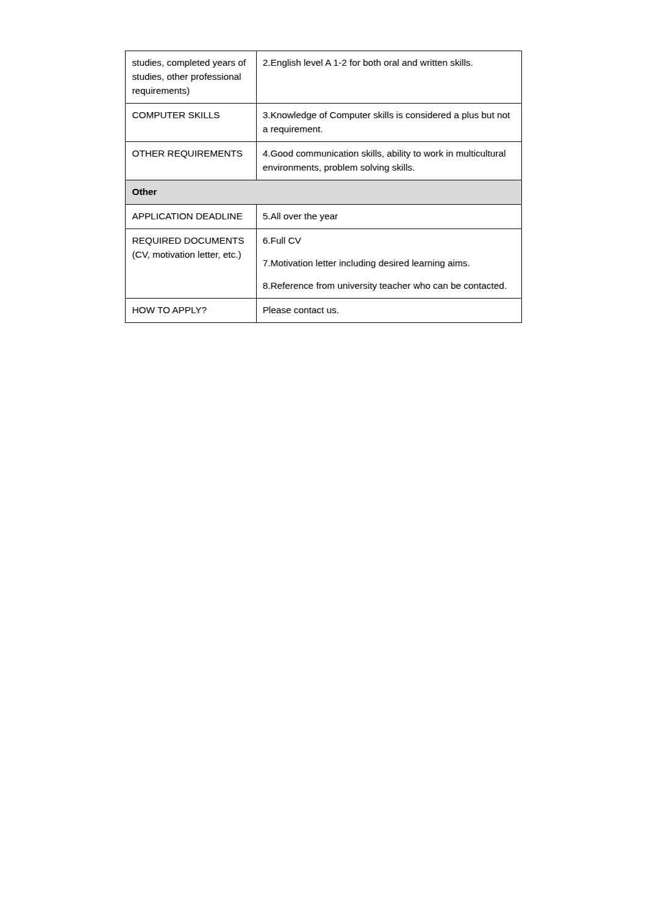| studies, completed years of studies, other professional requirements) | 2.English level A 1-2 for both oral and written skills. |
| COMPUTER SKILLS | 3.Knowledge of Computer skills is considered a plus but not a requirement. |
| OTHER REQUIREMENTS | 4.Good communication skills, ability to work in multicultural environments, problem solving skills. |
| Other |
| APPLICATION DEADLINE | 5.All over the year |
| REQUIRED DOCUMENTS (CV, motivation letter, etc.) | 6.Full CV 7.Motivation letter including desired learning aims. 8.Reference from university teacher who can be contacted. |
| HOW TO APPLY? | Please contact us. |